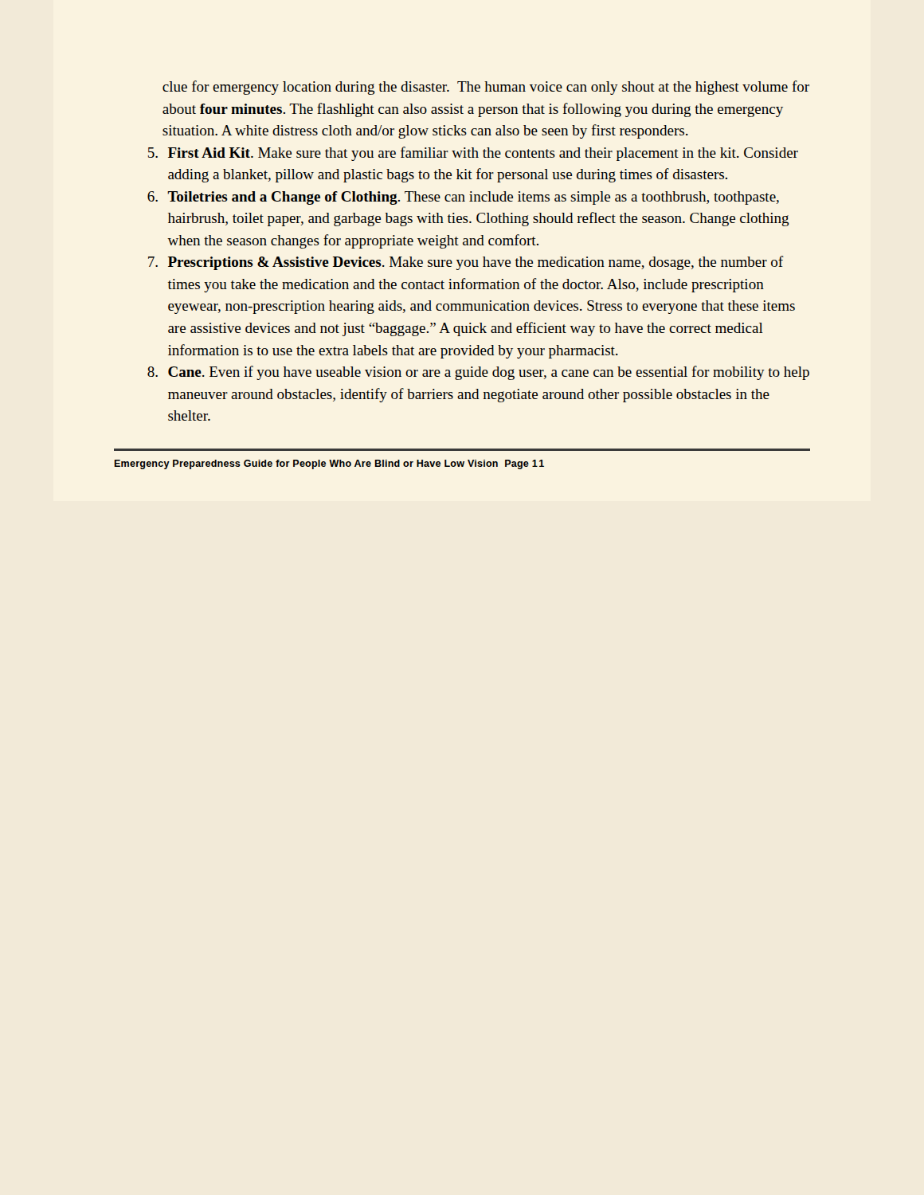clue for emergency location during the disaster. The human voice can only shout at the highest volume for about four minutes. The flashlight can also assist a person that is following you during the emergency situation. A white distress cloth and/or glow sticks can also be seen by first responders.
First Aid Kit. Make sure that you are familiar with the contents and their placement in the kit. Consider adding a blanket, pillow and plastic bags to the kit for personal use during times of disasters.
Toiletries and a Change of Clothing. These can include items as simple as a toothbrush, toothpaste, hairbrush, toilet paper, and garbage bags with ties. Clothing should reflect the season. Change clothing when the season changes for appropriate weight and comfort.
Prescriptions & Assistive Devices. Make sure you have the medication name, dosage, the number of times you take the medication and the contact information of the doctor. Also, include prescription eyewear, non-prescription hearing aids, and communication devices. Stress to everyone that these items are assistive devices and not just “baggage.” A quick and efficient way to have the correct medical information is to use the extra labels that are provided by your pharmacist.
Cane. Even if you have useable vision or are a guide dog user, a cane can be essential for mobility to help maneuver around obstacles, identify of barriers and negotiate around other possible obstacles in the shelter.
Emergency Preparedness Guide for People Who Are Blind or Have Low Vision Page 11